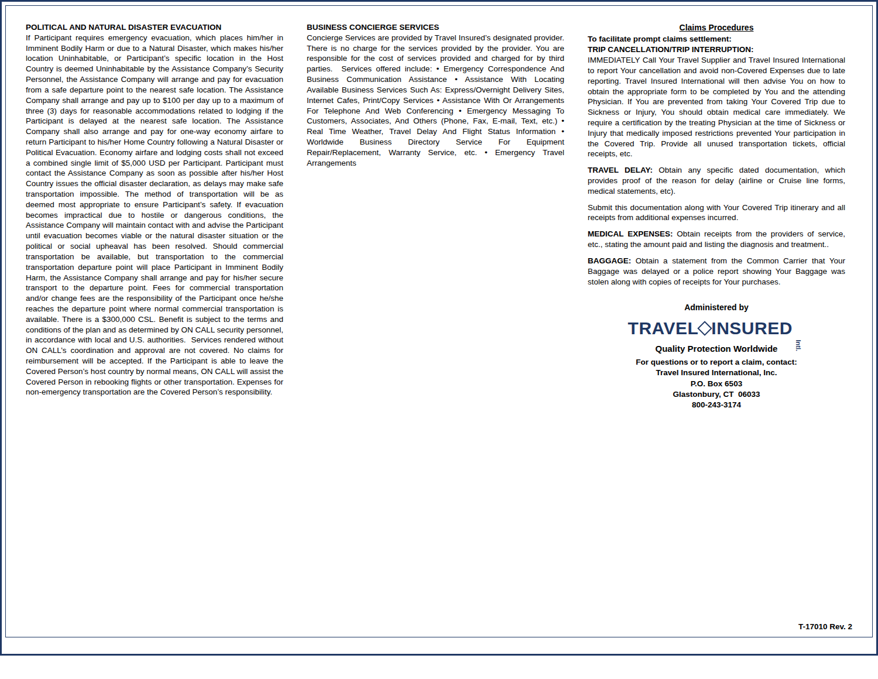POLITICAL AND NATURAL DISASTER EVACUATION
If Participant requires emergency evacuation, which places him/her in Imminent Bodily Harm or due to a Natural Disaster, which makes his/her location Uninhabitable, or Participant’s specific location in the Host Country is deemed Uninhabitable by the Assistance Company’s Security Personnel, the Assistance Company will arrange and pay for evacuation from a safe departure point to the nearest safe location. The Assistance Company shall arrange and pay up to $100 per day up to a maximum of three (3) days for reasonable accommodations related to lodging if the Participant is delayed at the nearest safe location. The Assistance Company shall also arrange and pay for one-way economy airfare to return Participant to his/her Home Country following a Natural Disaster or Political Evacuation. Economy airfare and lodging costs shall not exceed a combined single limit of $5,000 USD per Participant. Participant must contact the Assistance Company as soon as possible after his/her Host Country issues the official disaster declaration, as delays may make safe transportation impossible. The method of transportation will be as deemed most appropriate to ensure Participant’s safety. If evacuation becomes impractical due to hostile or dangerous conditions, the Assistance Company will maintain contact with and advise the Participant until evacuation becomes viable or the natural disaster situation or the political or social upheaval has been resolved. Should commercial transportation be available, but transportation to the commercial transportation departure point will place Participant in Imminent Bodily Harm, the Assistance Company shall arrange and pay for his/her secure transport to the departure point. Fees for commercial transportation and/or change fees are the responsibility of the Participant once he/she reaches the departure point where normal commercial transportation is available. There is a $300,000 CSL. Benefit is subject to the terms and conditions of the plan and as determined by ON CALL security personnel, in accordance with local and U.S. authorities. Services rendered without ON CALL’s coordination and approval are not covered. No claims for reimbursement will be accepted. If the Participant is able to leave the Covered Person’s host country by normal means, ON CALL will assist the Covered Person in rebooking flights or other transportation. Expenses for non-emergency transportation are the Covered Person’s responsibility.
BUSINESS CONCIERGE SERVICES
Concierge Services are provided by Travel Insured’s designated provider. There is no charge for the services provided by the provider. You are responsible for the cost of services provided and charged for by third parties. Services offered include: • Emergency Correspondence And Business Communication Assistance • Assistance With Locating Available Business Services Such As: Express/Overnight Delivery Sites, Internet Cafes, Print/Copy Services • Assistance With Or Arrangements For Telephone And Web Conferencing • Emergency Messaging To Customers, Associates, And Others (Phone, Fax, E-mail, Text, etc.) • Real Time Weather, Travel Delay And Flight Status Information • Worldwide Business Directory Service For Equipment Repair/Replacement, Warranty Service, etc. • Emergency Travel Arrangements
Claims Procedures
To facilitate prompt claims settlement:
TRIP CANCELLATION/TRIP INTERRUPTION:
IMMEDIATELY Call Your Travel Supplier and Travel Insured International to report Your cancellation and avoid non-Covered Expenses due to late reporting. Travel Insured International will then advise You on how to obtain the appropriate form to be completed by You and the attending Physician. If You are prevented from taking Your Covered Trip due to Sickness or Injury, You should obtain medical care immediately. We require a certification by the treating Physician at the time of Sickness or Injury that medically imposed restrictions prevented Your participation in the Covered Trip. Provide all unused transportation tickets, official receipts, etc.
TRAVEL DELAY: Obtain any specific dated documentation, which provides proof of the reason for delay (airline or Cruise line forms, medical statements, etc).
Submit this documentation along with Your Covered Trip itinerary and all receipts from additional expenses incurred.
MEDICAL EXPENSES: Obtain receipts from the providers of service, etc., stating the amount paid and listing the diagnosis and treatment..
BAGGAGE: Obtain a statement from the Common Carrier that Your Baggage was delayed or a police report showing Your Baggage was stolen along with copies of receipts for Your purchases.
Administered by
TRAVEL INSUREDIntl.
Quality Protection Worldwide
For questions or to report a claim, contact:
Travel Insured International, Inc.
P.O. Box 6503
Glastonbury, CT 06033
800-243-3174
T-17010 Rev. 2